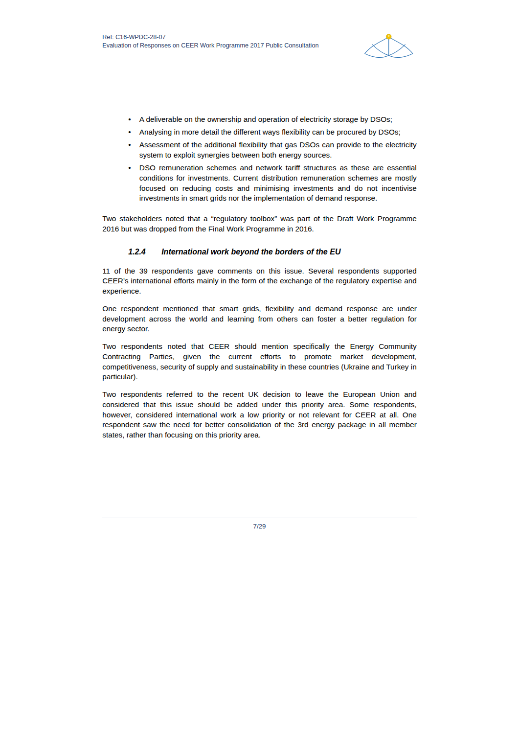Ref: C16-WPDC-28-07
Evaluation of Responses on CEER Work Programme 2017 Public Consultation
A deliverable on the ownership and operation of electricity storage by DSOs;
Analysing in more detail the different ways flexibility can be procured by DSOs;
Assessment of the additional flexibility that gas DSOs can provide to the electricity system to exploit synergies between both energy sources.
DSO remuneration schemes and network tariff structures as these are essential conditions for investments. Current distribution remuneration schemes are mostly focused on reducing costs and minimising investments and do not incentivise investments in smart grids nor the implementation of demand response.
Two stakeholders noted that a “regulatory toolbox” was part of the Draft Work Programme 2016 but was dropped from the Final Work Programme in 2016.
1.2.4 International work beyond the borders of the EU
11 of the 39 respondents gave comments on this issue. Several respondents supported CEER’s international efforts mainly in the form of the exchange of the regulatory expertise and experience.
One respondent mentioned that smart grids, flexibility and demand response are under development across the world and learning from others can foster a better regulation for energy sector.
Two respondents noted that CEER should mention specifically the Energy Community Contracting Parties, given the current efforts to promote market development, competitiveness, security of supply and sustainability in these countries (Ukraine and Turkey in particular).
Two respondents referred to the recent UK decision to leave the European Union and considered that this issue should be added under this priority area. Some respondents, however, considered international work a low priority or not relevant for CEER at all. One respondent saw the need for better consolidation of the 3rd energy package in all member states, rather than focusing on this priority area.
7/29